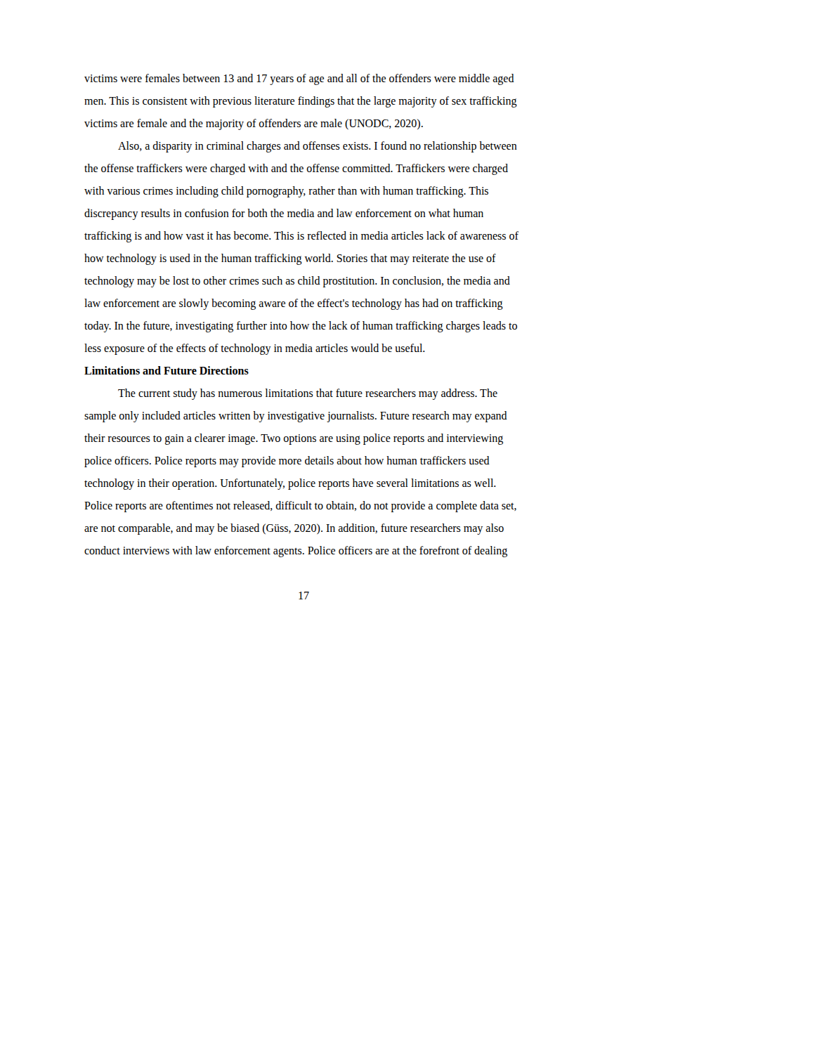victims were females between 13 and 17 years of age and all of the offenders were middle aged men. This is consistent with previous literature findings that the large majority of sex trafficking victims are female and the majority of offenders are male (UNODC, 2020).
Also, a disparity in criminal charges and offenses exists. I found no relationship between the offense traffickers were charged with and the offense committed. Traffickers were charged with various crimes including child pornography, rather than with human trafficking. This discrepancy results in confusion for both the media and law enforcement on what human trafficking is and how vast it has become. This is reflected in media articles lack of awareness of how technology is used in the human trafficking world. Stories that may reiterate the use of technology may be lost to other crimes such as child prostitution. In conclusion, the media and law enforcement are slowly becoming aware of the effect's technology has had on trafficking today. In the future, investigating further into how the lack of human trafficking charges leads to less exposure of the effects of technology in media articles would be useful.
Limitations and Future Directions
The current study has numerous limitations that future researchers may address. The sample only included articles written by investigative journalists. Future research may expand their resources to gain a clearer image. Two options are using police reports and interviewing police officers. Police reports may provide more details about how human traffickers used technology in their operation. Unfortunately, police reports have several limitations as well. Police reports are oftentimes not released, difficult to obtain, do not provide a complete data set, are not comparable, and may be biased (Güss, 2020). In addition, future researchers may also conduct interviews with law enforcement agents. Police officers are at the forefront of dealing
17